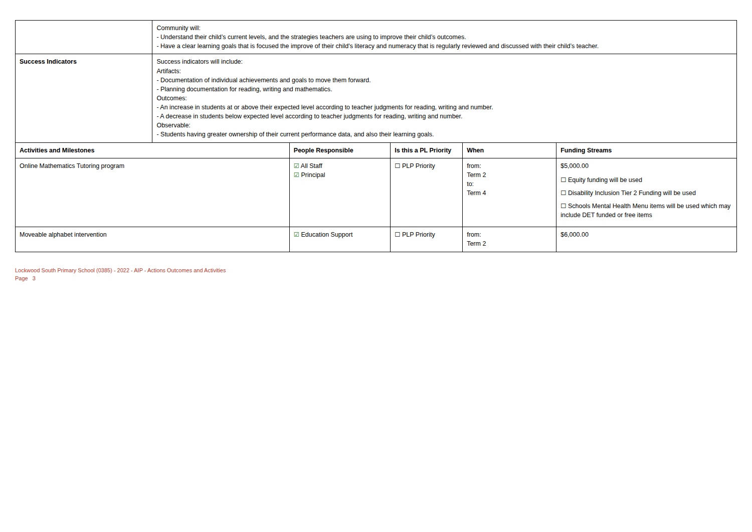| | Community will: - Understand their child’s current levels, and the strategies teachers are using to improve their child’s outcomes. - Have a clear learning goals that is focused the improve of their child's literacy and numeracy that is regularly reviewed and discussed with their child’s teacher. |
| Success Indicators | Success indicators will include: Artifacts: - Documentation of individual achievements and goals to move them forward. - Planning documentation for reading, writing and mathematics. Outcomes: - An increase in students at or above their expected level according to teacher judgments for reading, writing and number. - A decrease in students below expected level according to teacher judgments for reading, writing and number. Observable: - Students having greater ownership of their current performance data, and also their learning goals. |
| Activities and Milestones | People Responsible | Is this a PL Priority | When | Funding Streams |
| Online Mathematics Tutoring program | ☑ All Staff ☑ Principal | ☐ PLP Priority | from: Term 2 to: Term 4 | $5,000.00 ☐ Equity funding will be used ☐ Disability Inclusion Tier 2 Funding will be used ☐ Schools Mental Health Menu items will be used which may include DET funded or free items |
| Moveable alphabet intervention | ☑ Education Support | ☐ PLP Priority | from: Term 2 | $6,000.00 |
Lockwood South Primary School (0385) - 2022 - AIP - Actions Outcomes and Activities
Page 3